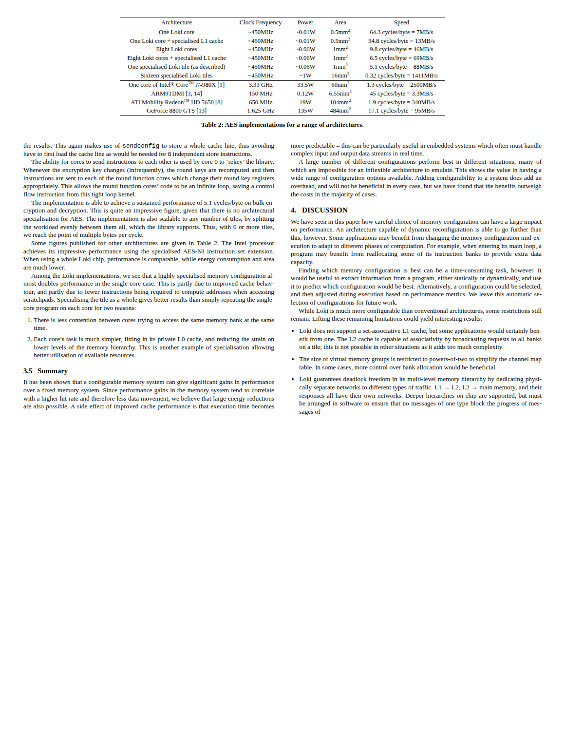| Architecture | Clock Frequency | Power | Area | Speed |
| --- | --- | --- | --- | --- |
| One Loki core | ~450MHz | ~0.01W | 0.5mm 2 | 64.3 cycles/byte = 7MB/s |
| One Loki core + specialised L1 cache | ~450MHz | ~0.01W | 0.5mm 2 | 34.8 cycles/byte = 13MB/s |
| Eight Loki cores | ~450MHz | ~0.06W | 1mm 2 | 9.8 cycles/byte = 46MB/s |
| Eight Loki cores + specialised L1 cache | ~450MHz | ~0.06W | 1mm 2 | 6.5 cycles/byte = 69MB/s |
| One specialised Loki tile (as described) | ~450MHz | ~0.06W | 1mm 2 | 5.1 cycles/byte = 88MB/s |
| Sixteen specialised Loki tiles | ~450MHz | ~1W | 16mm 2 | 0.32 cycles/byte = 1411MB/s |
| One core of Intel ® Core TM i7-980X [1] | 3.33 GHz | 33.5W | 60mm 2 | 1.3 cycles/byte = 2500MB/s |
| ARM9TDMI [3, 14] | 150 MHz | 0.12W | 6.55mm 2 | 45 cycles/byte = 3.3MB/s |
| ATI Mobility Radeon TM HD 5650 [8] | 650 MHz | 19W | 104mm 2 | 1.9 cycles/byte = 340MB/s |
| GeForce 8800 GTS [13] | 1.625 GHz | 135W | 484mm 2 | 17.1 cycles/byte = 95MB/s |
Table 2: AES implementations for a range of architectures.
the results. This again makes use of sendconfig to store a whole cache line, thus avoiding have to first load the cache line as would be needed for 8 independent store instructions.
The ability for cores to send instructions to each other is used by core 0 to ‘rekey’ the library. Whenever the encryption key changes (infrequently), the round keys are recomputed and then instructions are sent to each of the round function cores which change their round key registers appropriately. This allows the round function cores’ code to be an infinite loop, saving a control flow instruction from this tight loop kernel.
The implementation is able to achieve a sustained performance of 5.1 cycles/byte on bulk encryption and decryption. This is quite an impressive figure, given that there is no architectural specialisation for AES. The implementation is also scalable to any number of tiles, by splitting the workload evenly between them all, which the library supports. Thus, with 6 or more tiles, we reach the point of multiple bytes per cycle.
Some figures published for other architectures are given in Table 2. The Intel processor achieves its impressive performance using the specialised AES-NI instruction set extension. When using a whole Loki chip, performance is comparable, while energy consumption and area are much lower.
Among the Loki implementations, we see that a highly-specialised memory configuration almost doubles performance in the single core case. This is partly due to improved cache behaviour, and partly due to fewer instructions being required to compute addresses when accessing scratchpads. Specialising the tile as a whole gives better results than simply repeating the single-core program on each core for two reasons:
There is less contention between cores trying to access the same memory bank at the same time.
Each core’s task is much simpler, fitting in its private L0 cache, and reducing the strain on lower levels of the memory hierarchy. This is another example of specialisation allowing better utilisation of available resources.
3.5 Summary
It has been shown that a configurable memory system can give significant gains in performance over a fixed memory system. Since performance gains in the memory system tend to correlate with a higher hit rate and therefore less data movement, we believe that large energy reductions are also possible. A side effect of improved cache performance is that execution time becomes more predictable – this can be particularly useful in embedded systems which often must handle complex input and output data streams in real time.
A large number of different configurations perform best in different situations, many of which are impossible for an inflexible architecture to emulate. This shows the value in having a wide range of configuration options available. Adding configurability to a system does add an overhead, and will not be beneficial in every case, but we have found that the benefits outweigh the costs in the majority of cases.
4. DISCUSSION
We have seen in this paper how careful choice of memory configuration can have a large impact on performance. An architecture capable of dynamic reconfiguration is able to go further than this, however. Some applications may benefit from changing the memory configuration mid-execution to adapt to different phases of computation. For example, when entering its main loop, a program may benefit from reallocating some of its instruction banks to provide extra data capacity.
Finding which memory configuration is best can be a time-consuming task, however. It would be useful to extract information from a program, either statically or dynamically, and use it to predict which configuration would be best. Alternatively, a configuration could be selected, and then adjusted during execution based on performance metrics. We leave this automatic selection of configurations for future work.
While Loki is much more configurable than conventional architectures, some restrictions still remain. Lifting these remaining limitations could yield interesting results:
Loki does not support a set-associative L1 cache, but some applications would certainly benefit from one. The L2 cache is capable of associativity by broadcasting requests to all banks on a tile; this is not possible in other situations as it adds too much complexity.
The size of virtual memory groups is restricted to powers-of-two to simplify the channel map table. In some cases, more control over bank allocation would be beneficial.
Loki guarantees deadlock freedom in its multi-level memory hierarchy by dedicating physically separate networks to different types of traffic. L1 → L2, L2 → main memory, and their responses all have their own networks. Deeper hierarchies on-chip are supported, but must be arranged in software to ensure that no messages of one type block the progress of messages of